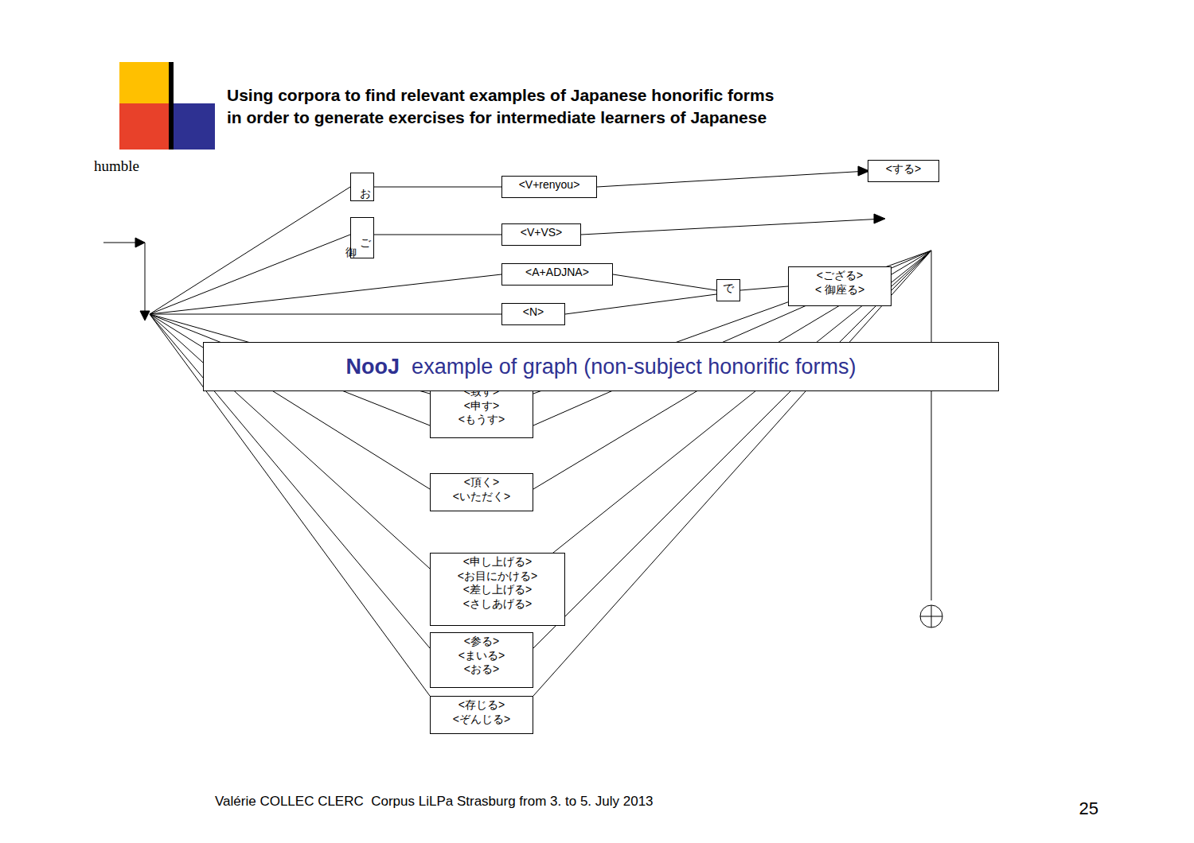Using corpora to find relevant examples of Japanese honorific forms
in order to generate exercises for intermediate learners of Japanese
humble
お
ご
御
<V+renyou>
<V+VS>
<A+ADJNA>
<N>
で
<ござる>
< 御座る>
<する>
<致す>
<申す>
<もうす>
<頂く>
<いただく>
<申し上げる>
<お目にかける>
<差し上げる>
<さしあげる>
<参る>
<まいる>
<おる>
<存じる>
<ぞんじる>
NooJ example of graph (non-subject honorific forms)
Valérie COLLEC CLERC Corpus LiLPa Strasburg from 3. to 5. July 2013
25